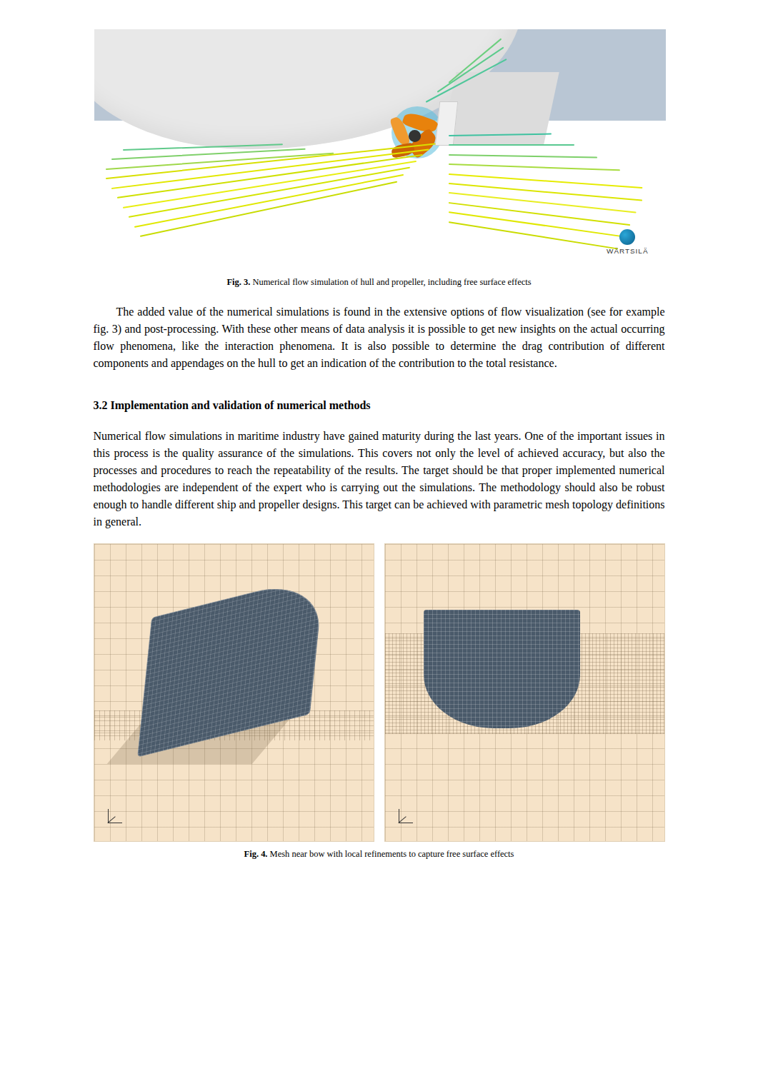WÄRTSILÄ
Fig. 3. Numerical flow simulation of hull and propeller, including free surface effects
The added value of the numerical simulations is found in the extensive options of flow visualization (see for example fig. 3) and post-processing. With these other means of data analysis it is possible to get new insights on the actual occurring flow phenomena, like the interaction phenomena. It is also possible to determine the drag contribution of different components and appendages on the hull to get an indication of the contribution to the total resistance.
3.2 Implementation and validation of numerical methods
Numerical flow simulations in maritime industry have gained maturity during the last years. One of the important issues in this process is the quality assurance of the simulations. This covers not only the level of achieved accuracy, but also the processes and procedures to reach the repeatability of the results. The target should be that proper implemented numerical methodologies are independent of the expert who is carrying out the simulations. The methodology should also be robust enough to handle different ship and propeller designs. This target can be achieved with parametric mesh topology definitions in general.
Fig. 4. Mesh near bow with local refinements to capture free surface effects